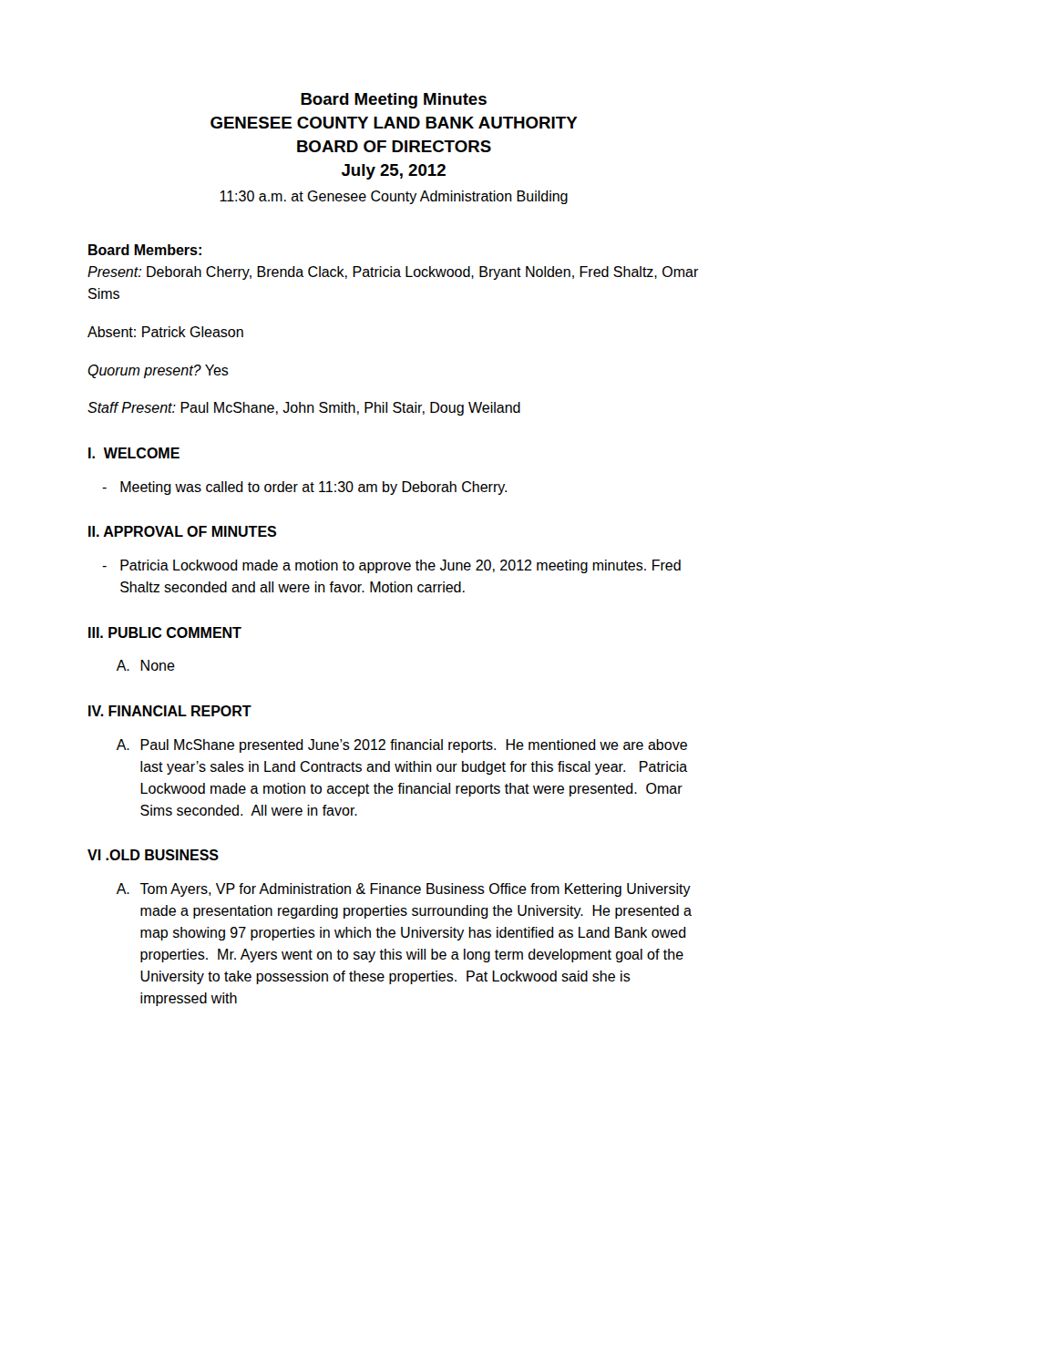Board Meeting Minutes
GENESEE COUNTY LAND BANK AUTHORITY
BOARD OF DIRECTORS
July 25, 2012
11:30 a.m. at Genesee County Administration Building
Board Members:
Present: Deborah Cherry, Brenda Clack, Patricia Lockwood, Bryant Nolden, Fred Shaltz, Omar Sims
Absent: Patrick Gleason
Quorum present? Yes
Staff Present: Paul McShane, John Smith, Phil Stair, Doug Weiland
I. WELCOME
Meeting was called to order at 11:30 am by Deborah Cherry.
II. APPROVAL OF MINUTES
Patricia Lockwood made a motion to approve the June 20, 2012 meeting minutes. Fred Shaltz seconded and all were in favor. Motion carried.
III. PUBLIC COMMENT
None
IV. FINANCIAL REPORT
Paul McShane presented June’s 2012 financial reports. He mentioned we are above last year’s sales in Land Contracts and within our budget for this fiscal year. Patricia Lockwood made a motion to accept the financial reports that were presented. Omar Sims seconded. All were in favor.
VI .OLD BUSINESS
Tom Ayers, VP for Administration & Finance Business Office from Kettering University made a presentation regarding properties surrounding the University. He presented a map showing 97 properties in which the University has identified as Land Bank owed properties. Mr. Ayers went on to say this will be a long term development goal of the University to take possession of these properties. Pat Lockwood said she is impressed with